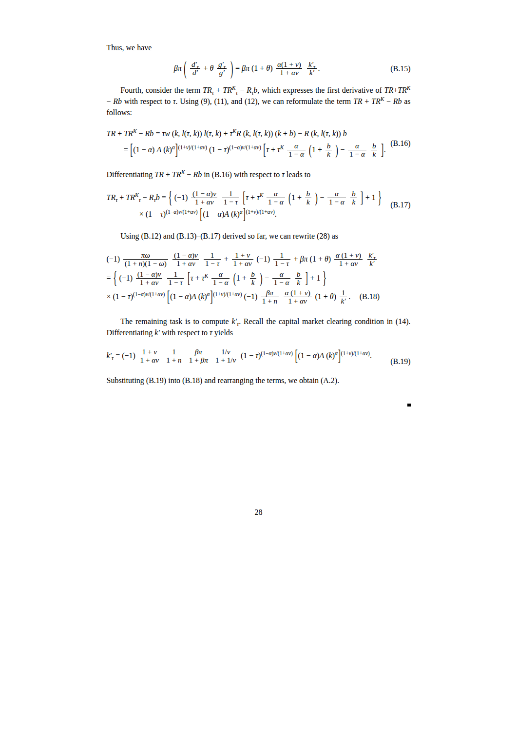Thus, we have
βπ ( d′τ d′ + θ g′τ g′ ) = βπ (1 + θ) α(1 + v) 1 + αv k′τ k′.
(B.15)
Fourth, consider the term TRτ + TRKτ − Rτb, which expresses the first derivative of TR+TRK − Rb with respect to τ. Using (9), (11), and (12), we can reformulate the term TR + TRK − Rb as follows:
TR + TRK − Rb = τw (k, l(τ, k)) l(τ, k) + τKR (k, l(τ, k)) (k + b) − R (k, l(τ, k)) b
= [(1 − α) A (k)α](1+v)/(1+αv) (1 − τ)(1−α) v/(1+αv) [τ + τK α 1 − α (1 + bk ) − α 1 − α bk ].
(B.16)
Differentiating TR + TRK − Rb in (B.16) with respect to τ leads to
TRτ + TRKτ − Rτb = { (−1) (1 − α) v 1 + αv 11 − τ [τ + τK α 1 − α (1 + bk ) − α 1 − α bk ] + 1 }
× (1 − τ)(1−α) v/(1+αv) [(1 − α) A (k)α](1+v)/(1+αv).
(B.17)
Using (B.12) and (B.13)–(B.17) derived so far, we can rewrite (28) as
(−1) πω(1 + n)(1 − ω) (1 − α) v 1 + αv 11 − τ + 1 + v 1 + αv (−1) 11 − τ + βπ (1 + θ) α (1 + v) 1 + αv k′τ k′
= { (−1) (1 − α) v 1 + αv 11 − τ [τ + τK α 1 − α (1 + bk ) − α 1 − α bk ] + 1 }
× (1 − τ)(1−α) v/(1+αv) [(1 − α) A (k)α](1+v)/(1+αv) (−1) βπ 1 + n α (1 + v) 1 + αv (1 + θ) 1 k′. (B.18)
The remaining task is to compute k′τ. Recall the capital market clearing condition in (14). Differentiating k′ with respect to τ yields
k′τ = (−1) 1 + v 1 + αv 11 + n βπ 1 + βπ 1/v 1 + 1/v (1 − τ)(1−α) v/(1+αv) [(1 − α) A (k)α](1+v)/(1+αv).
(B.19)
Substituting (B.19) into (B.18) and rearranging the terms, we obtain (A.2).
28